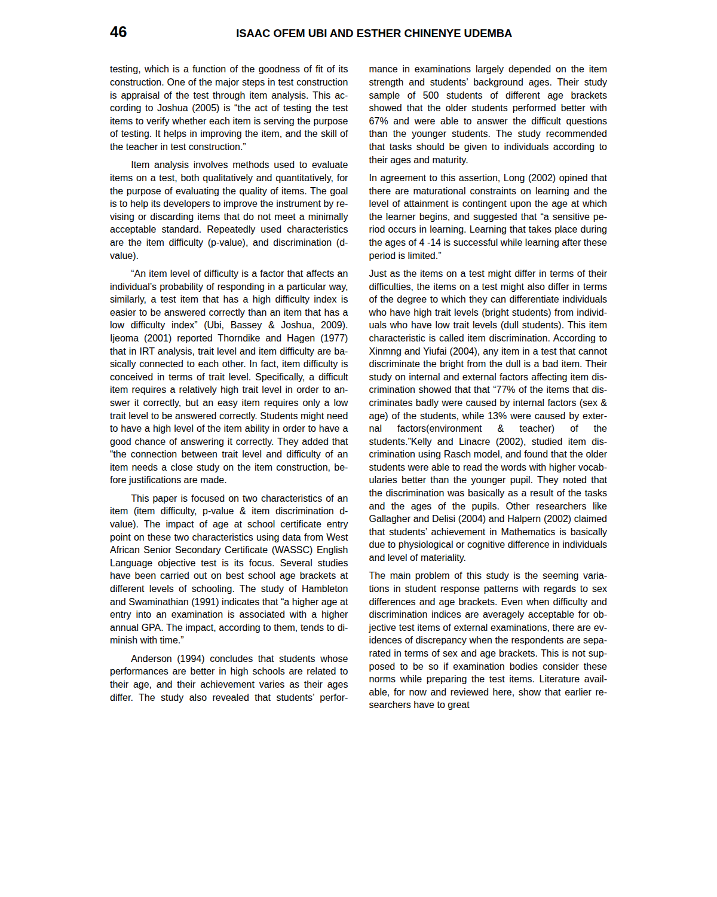46
ISAAC OFEM UBI AND ESTHER CHINENYE UDEMBA
testing, which is a function of the goodness of fit of its construction. One of the major steps in test construction is appraisal of the test through item analysis. This according to Joshua (2005) is “the act of testing the test items to verify whether each item is serving the purpose of testing. It helps in improving the item, and the skill of the teacher in test construction.”
Item analysis involves methods used to evaluate items on a test, both qualitatively and quantitatively, for the purpose of evaluating the quality of items. The goal is to help its developers to improve the instrument by revising or discarding items that do not meet a minimally acceptable standard. Repeatedly used characteristics are the item difficulty (p-value), and discrimination (d-value).
“An item level of difficulty is a factor that affects an individual’s probability of responding in a particular way, similarly, a test item that has a high difficulty index is easier to be answered correctly than an item that has a low difficulty index” (Ubi, Bassey & Joshua, 2009). Ijeoma (2001) reported Thorndike and Hagen (1977) that in IRT analysis, trait level and item difficulty are basically connected to each other. In fact, item difficulty is conceived in terms of trait level. Specifically, a difficult item requires a relatively high trait level in order to answer it correctly, but an easy item requires only a low trait level to be answered correctly. Students might need to have a high level of the item ability in order to have a good chance of answering it correctly. They added that “the connection between trait level and difficulty of an item needs a close study on the item construction, before justifications are made.
This paper is focused on two characteristics of an item (item difficulty, p-value & item discrimination d-value). The impact of age at school certificate entry point on these two characteristics using data from West African Senior Secondary Certificate (WASSC) English Language objective test is its focus. Several studies have been carried out on best school age brackets at different levels of schooling. The study of Hambleton and Swaminathian (1991) indicates that “a higher age at entry into an examination is associated with a higher annual GPA. The impact, according to them, tends to diminish with time.”
Anderson (1994) concludes that students whose performances are better in high schools are related to their age, and their achievement varies as their ages differ. The study also revealed that students’ performance in examinations largely depended on the item strength and students’ background ages. Their study sample of 500 students of different age brackets showed that the older students performed better with 67% and were able to answer the difficult questions than the younger students. The study recommended that tasks should be given to individuals according to their ages and maturity.
In agreement to this assertion, Long (2002) opined that there are maturational constraints on learning and the level of attainment is contingent upon the age at which the learner begins, and suggested that “a sensitive period occurs in learning. Learning that takes place during the ages of 4 -14 is successful while learning after these period is limited.”
Just as the items on a test might differ in terms of their difficulties, the items on a test might also differ in terms of the degree to which they can differentiate individuals who have high trait levels (bright students) from individuals who have low trait levels (dull students). This item characteristic is called item discrimination. According to Xinmng and Yiufai (2004), any item in a test that cannot discriminate the bright from the dull is a bad item. Their study on internal and external factors affecting item discrimination showed that that “77% of the items that discriminates badly were caused by internal factors (sex & age) of the students, while 13% were caused by external factors(environment & teacher) of the students.”Kelly and Linacre (2002), studied item discrimination using Rasch model, and found that the older students were able to read the words with higher vocabularies better than the younger pupil. They noted that the discrimination was basically as a result of the tasks and the ages of the pupils. Other researchers like Gallagher and Delisi (2004) and Halpern (2002) claimed that students’ achievement in Mathematics is basically due to physiological or cognitive difference in individuals and level of materiality.
The main problem of this study is the seeming variations in student response patterns with regards to sex differences and age brackets. Even when difficulty and discrimination indices are averagely acceptable for objective test items of external examinations, there are evidences of discrepancy when the respondents are separated in terms of sex and age brackets. This is not supposed to be so if examination bodies consider these norms while preparing the test items. Literature available, for now and reviewed here, show that earlier researchers have to great